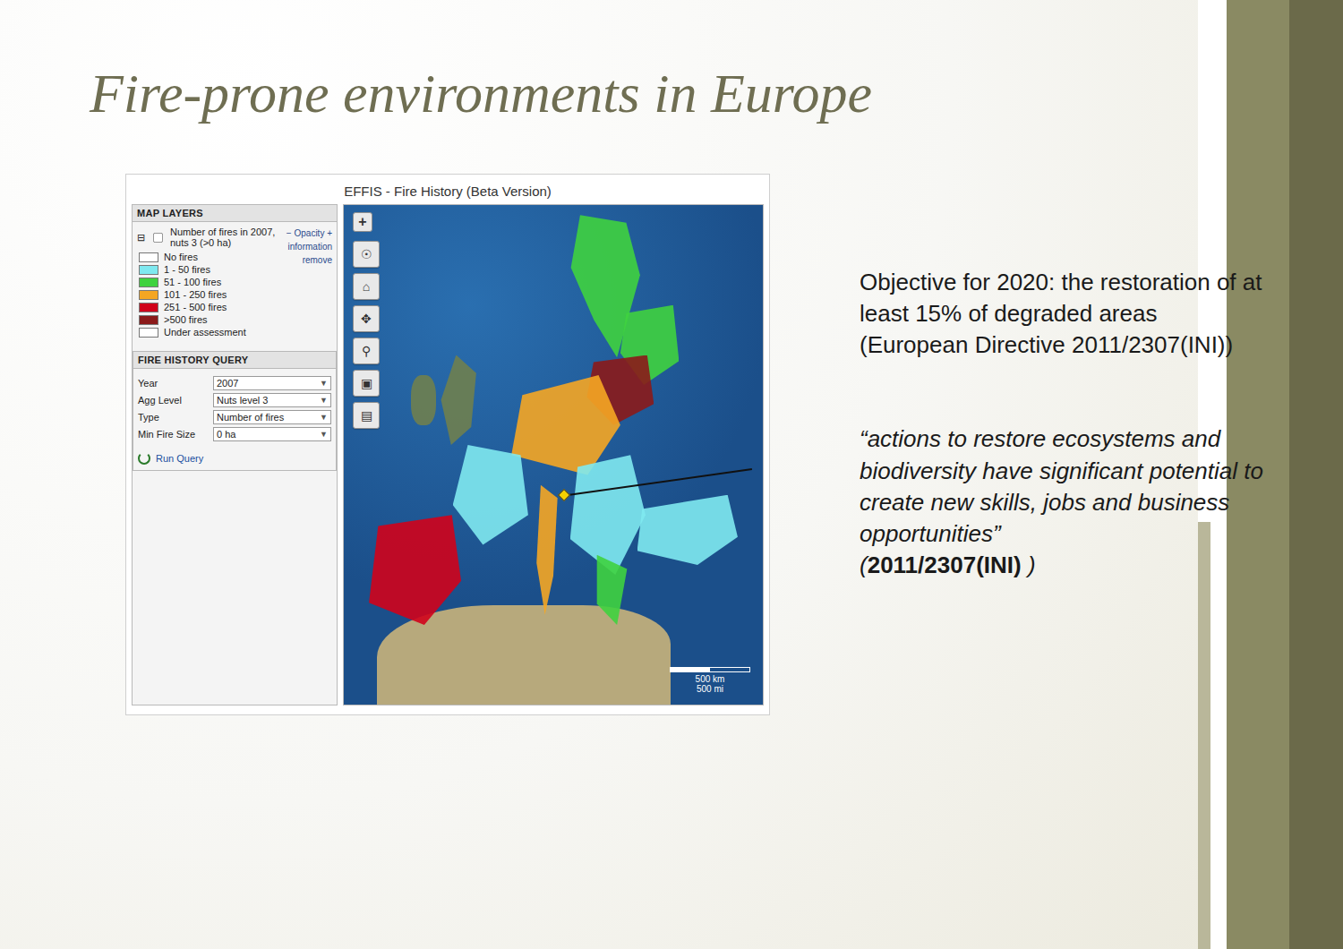Fire-prone environments in Europe
EFFIS - Fire History (Beta Version)
MAP LAYERS
− Opacity + information remove
⊟ Number of fires in 2007, nuts 3 (>0 ha)
No fires
1 - 50 fires
51 - 100 fires
101 - 250 fires
251 - 500 fires
>500 fires
Under assessment
FIRE HISTORY QUERY
Year 2007 ▼
Agg Level Nuts level 3 ▼
Type Number of fires ▼
Min Fire Size 0 ha ▼
Run Query
+
☉
⌂
✥
⚲
▣
▤
500 km
500 mi
Objective for 2020: the restoration of at least 15% of degraded areas
(European Directive 2011/2307(INI))
“actions to restore ecosystems and biodiversity have significant potential to create new skills, jobs and business opportunities”
(2011/2307(INI) )